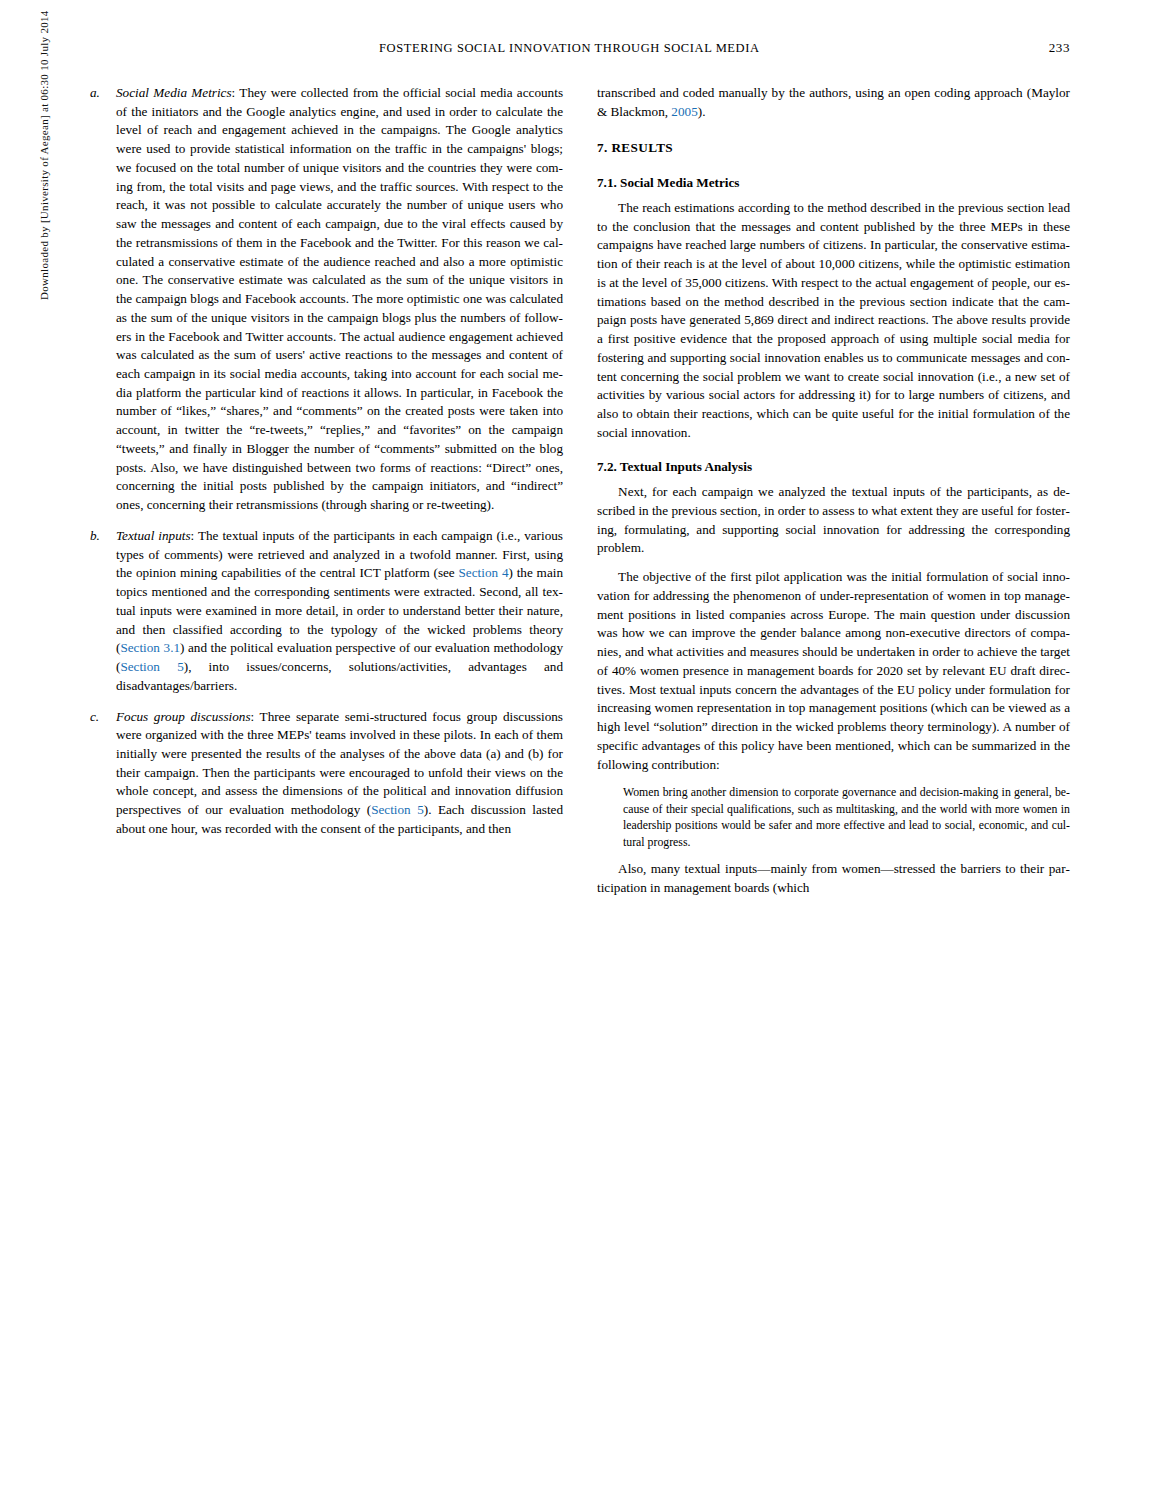Downloaded by [University of Aegean] at 06:30 10 July 2014
Fostering Social Innovation Through Social Media 233
a. Social Media Metrics: They were collected from the official social media accounts of the initiators and the Google analytics engine, and used in order to calculate the level of reach and engagement achieved in the campaigns. The Google analytics were used to provide statistical information on the traffic in the campaigns' blogs; we focused on the total number of unique visitors and the countries they were coming from, the total visits and page views, and the traffic sources. With respect to the reach, it was not possible to calculate accurately the number of unique users who saw the messages and content of each campaign, due to the viral effects caused by the retransmissions of them in the Facebook and the Twitter. For this reason we calculated a conservative estimate of the audience reached and also a more optimistic one. The conservative estimate was calculated as the sum of the unique visitors in the campaign blogs and Facebook accounts. The more optimistic one was calculated as the sum of the unique visitors in the campaign blogs plus the numbers of followers in the Facebook and Twitter accounts. The actual audience engagement achieved was calculated as the sum of users' active reactions to the messages and content of each campaign in its social media accounts, taking into account for each social media platform the particular kind of reactions it allows. In particular, in Facebook the number of “likes,” “shares,” and “comments” on the created posts were taken into account, in twitter the “re-tweets,” “replies,” and “favorites” on the campaign “tweets,” and finally in Blogger the number of “comments” submitted on the blog posts. Also, we have distinguished between two forms of reactions: “Direct” ones, concerning the initial posts published by the campaign initiators, and “indirect” ones, concerning their retransmissions (through sharing or re-tweeting).
b. Textual inputs: The textual inputs of the participants in each campaign (i.e., various types of comments) were retrieved and analyzed in a twofold manner. First, using the opinion mining capabilities of the central ICT platform (see Section 4) the main topics mentioned and the corresponding sentiments were extracted. Second, all textual inputs were examined in more detail, in order to understand better their nature, and then classified according to the typology of the wicked problems theory (Section 3.1) and the political evaluation perspective of our evaluation methodology (Section 5), into issues/concerns, solutions/activities, advantages and disadvantages/barriers.
c. Focus group discussions: Three separate semi-structured focus group discussions were organized with the three MEPs' teams involved in these pilots. In each of them initially were presented the results of the analyses of the above data (a) and (b) for their campaign. Then the participants were encouraged to unfold their views on the whole concept, and assess the dimensions of the political and innovation diffusion perspectives of our evaluation methodology (Section 5). Each discussion lasted about one hour, was recorded with the consent of the participants, and then
transcribed and coded manually by the authors, using an open coding approach (Maylor & Blackmon, 2005).
7. RESULTS
7.1. Social Media Metrics
The reach estimations according to the method described in the previous section lead to the conclusion that the messages and content published by the three MEPs in these campaigns have reached large numbers of citizens. In particular, the conservative estimation of their reach is at the level of about 10,000 citizens, while the optimistic estimation is at the level of 35,000 citizens. With respect to the actual engagement of people, our estimations based on the method described in the previous section indicate that the campaign posts have generated 5,869 direct and indirect reactions. The above results provide a first positive evidence that the proposed approach of using multiple social media for fostering and supporting social innovation enables us to communicate messages and content concerning the social problem we want to create social innovation (i.e., a new set of activities by various social actors for addressing it) for to large numbers of citizens, and also to obtain their reactions, which can be quite useful for the initial formulation of the social innovation.
7.2. Textual Inputs Analysis
Next, for each campaign we analyzed the textual inputs of the participants, as described in the previous section, in order to assess to what extent they are useful for fostering, formulating, and supporting social innovation for addressing the corresponding problem.
The objective of the first pilot application was the initial formulation of social innovation for addressing the phenomenon of under-representation of women in top management positions in listed companies across Europe. The main question under discussion was how we can improve the gender balance among non-executive directors of companies, and what activities and measures should be undertaken in order to achieve the target of 40% women presence in management boards for 2020 set by relevant EU draft directives. Most textual inputs concern the advantages of the EU policy under formulation for increasing women representation in top management positions (which can be viewed as a high level “solution” direction in the wicked problems theory terminology). A number of specific advantages of this policy have been mentioned, which can be summarized in the following contribution:
Women bring another dimension to corporate governance and decision-making in general, because of their special qualifications, such as multitasking, and the world with more women in leadership positions would be safer and more effective and lead to social, economic, and cultural progress.
Also, many textual inputs—mainly from women—stressed the barriers to their participation in management boards (which